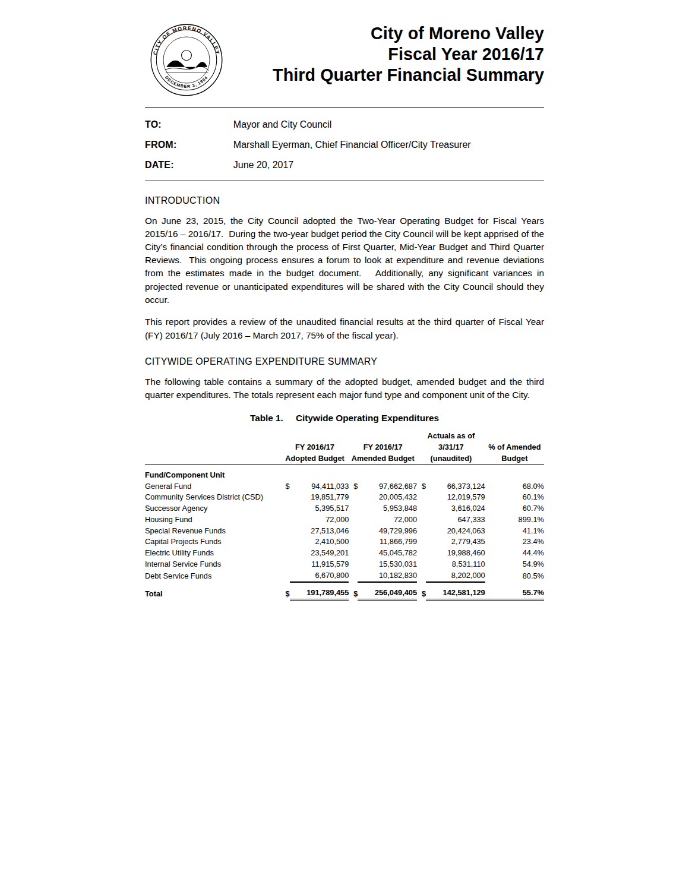CITY OF MORENO VALLEY DECEMBER 3, 1984
City of Moreno Valley
Fiscal Year 2016/17
Third Quarter Financial Summary
| TO: | Mayor and City Council |
| FROM: | Marshall Eyerman, Chief Financial Officer/City Treasurer |
| DATE: | June 20, 2017 |
INTRODUCTION
On June 23, 2015, the City Council adopted the Two-Year Operating Budget for Fiscal Years 2015/16 – 2016/17. During the two-year budget period the City Council will be kept apprised of the City’s financial condition through the process of First Quarter, Mid-Year Budget and Third Quarter Reviews. This ongoing process ensures a forum to look at expenditure and revenue deviations from the estimates made in the budget document. Additionally, any significant variances in projected revenue or unanticipated expenditures will be shared with the City Council should they occur.
This report provides a review of the unaudited financial results at the third quarter of Fiscal Year (FY) 2016/17 (July 2016 – March 2017, 75% of the fiscal year).
CITYWIDE OPERATING EXPENDITURE SUMMARY
The following table contains a summary of the adopted budget, amended budget and the third quarter expenditures. The totals represent each major fund type and component unit of the City.
Table 1. Citywide Operating Expenditures
| | | | Actuals as of | |
| --- | --- | --- | --- | --- |
| | FY 2016/17 | FY 2016/17 | 3/31/17 | % of Amended |
| | Adopted Budget | Amended Budget | (unaudited) | Budget |
| Fund/Component Unit |
| General Fund | $ | 94,411,033 | $ | 97,662,687 | $ | 66,373,124 | 68.0% |
| Community Services District (CSD) | | 19,851,779 | | 20,005,432 | | 12,019,579 | 60.1% |
| Successor Agency | | 5,395,517 | | 5,953,848 | | 3,616,024 | 60.7% |
| Housing Fund | | 72,000 | | 72,000 | | 647,333 | 899.1% |
| Special Revenue Funds | | 27,513,046 | | 49,729,996 | | 20,424,063 | 41.1% |
| Capital Projects Funds | | 2,410,500 | | 11,866,799 | | 2,779,435 | 23.4% |
| Electric Utility Funds | | 23,549,201 | | 45,045,782 | | 19,988,460 | 44.4% |
| Internal Service Funds | | 11,915,579 | | 15,530,031 | | 8,531,110 | 54.9% |
| Debt Service Funds | | 6,670,800 | | 10,182,830 | | 8,202,000 | 80.5% |
| Total | $ | 191,789,455 | $ | 256,049,405 | $ | 142,581,129 | 55.7% |